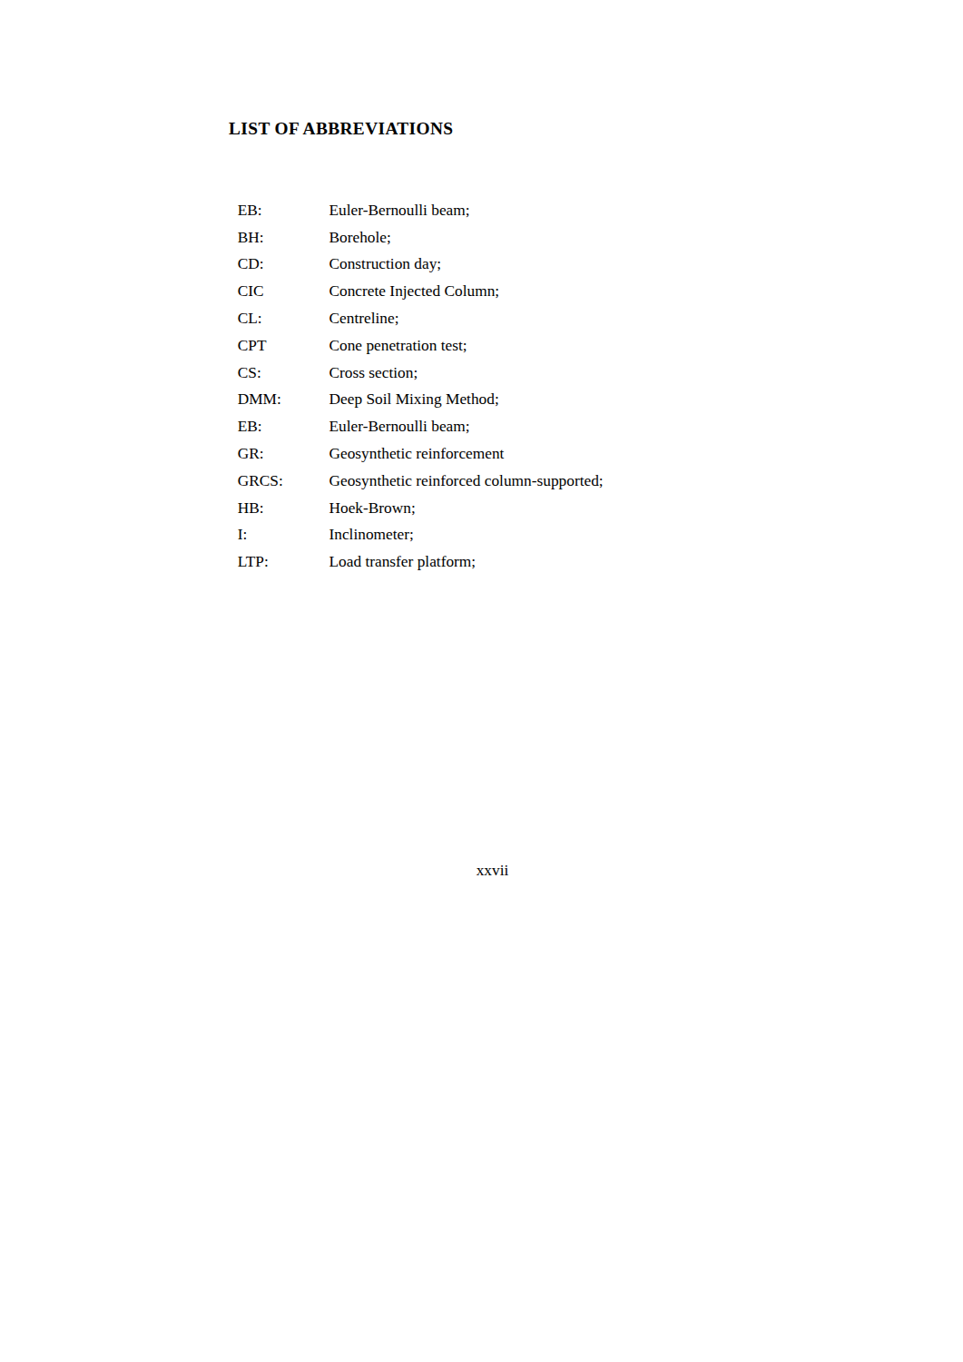LIST OF ABBREVIATIONS
EB:
Euler-Bernoulli beam;
BH:
Borehole;
CD:
Construction day;
CIC
Concrete Injected Column;
CL:
Centreline;
CPT
Cone penetration test;
CS:
Cross section;
DMM:
Deep Soil Mixing Method;
EB:
Euler-Bernoulli beam;
GR:
Geosynthetic reinforcement
GRCS:
Geosynthetic reinforced column-supported;
HB:
Hoek-Brown;
I:
Inclinometer;
LTP:
Load transfer platform;
xxvii